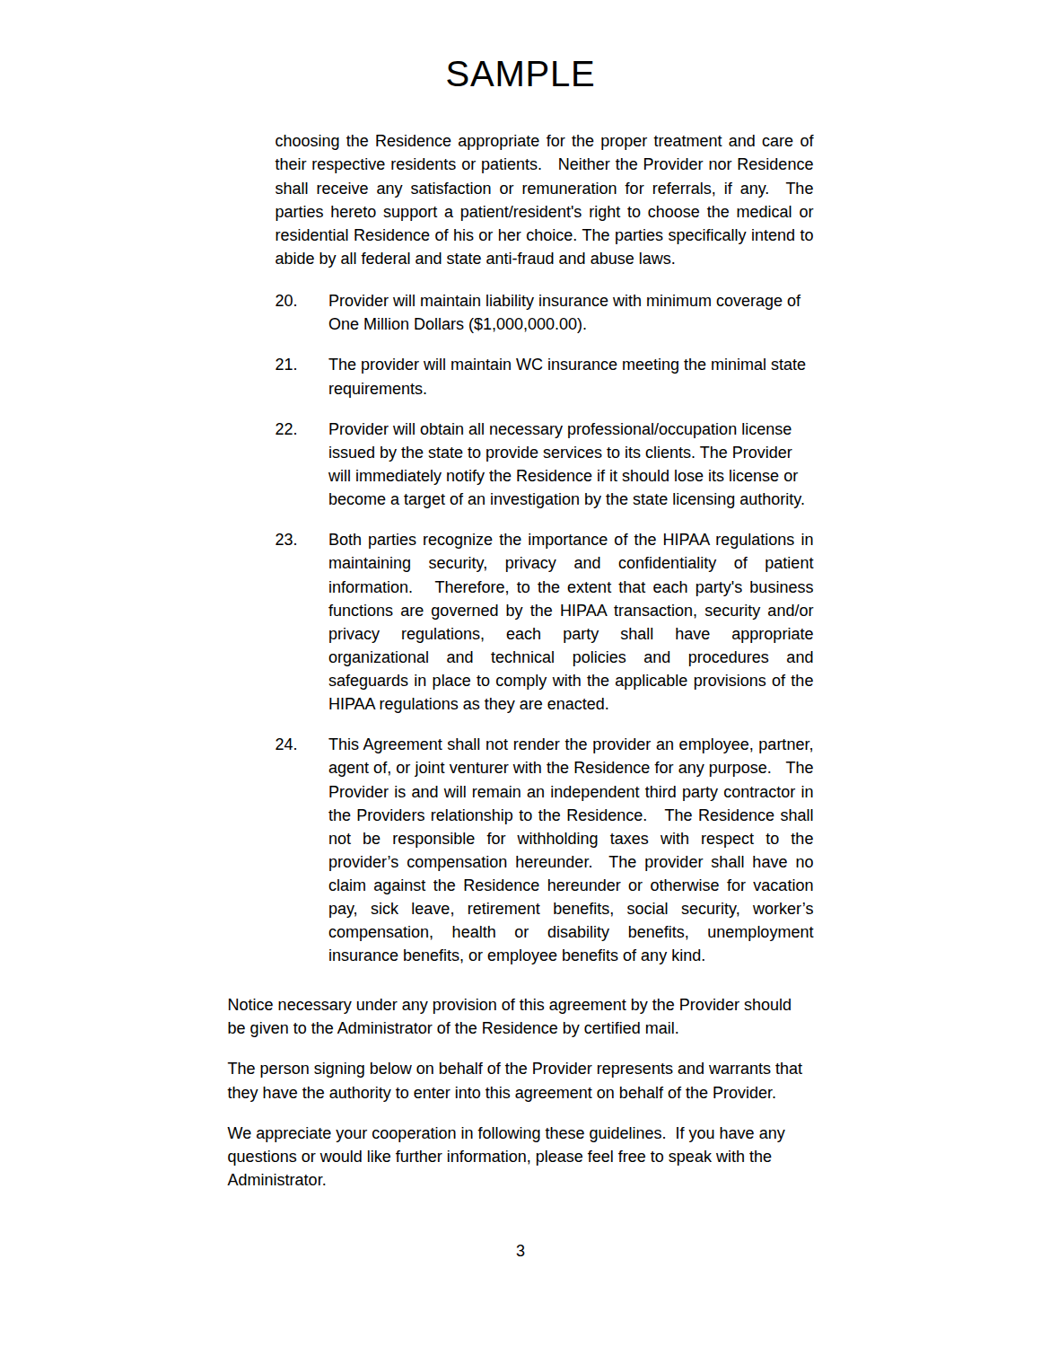SAMPLE
choosing the Residence appropriate for the proper treatment and care of their respective residents or patients. Neither the Provider nor Residence shall receive any satisfaction or remuneration for referrals, if any. The parties hereto support a patient/resident's right to choose the medical or residential Residence of his or her choice. The parties specifically intend to abide by all federal and state anti-fraud and abuse laws.
20. Provider will maintain liability insurance with minimum coverage of One Million Dollars ($1,000,000.00).
21. The provider will maintain WC insurance meeting the minimal state requirements.
22. Provider will obtain all necessary professional/occupation license issued by the state to provide services to its clients. The Provider will immediately notify the Residence if it should lose its license or become a target of an investigation by the state licensing authority.
23. Both parties recognize the importance of the HIPAA regulations in maintaining security, privacy and confidentiality of patient information. Therefore, to the extent that each party's business functions are governed by the HIPAA transaction, security and/or privacy regulations, each party shall have appropriate organizational and technical policies and procedures and safeguards in place to comply with the applicable provisions of the HIPAA regulations as they are enacted.
24. This Agreement shall not render the provider an employee, partner, agent of, or joint venturer with the Residence for any purpose. The Provider is and will remain an independent third party contractor in the Providers relationship to the Residence. The Residence shall not be responsible for withholding taxes with respect to the provider’s compensation hereunder. The provider shall have no claim against the Residence hereunder or otherwise for vacation pay, sick leave, retirement benefits, social security, worker’s compensation, health or disability benefits, unemployment insurance benefits, or employee benefits of any kind.
Notice necessary under any provision of this agreement by the Provider should be given to the Administrator of the Residence by certified mail.
The person signing below on behalf of the Provider represents and warrants that they have the authority to enter into this agreement on behalf of the Provider.
We appreciate your cooperation in following these guidelines. If you have any questions or would like further information, please feel free to speak with the Administrator.
3